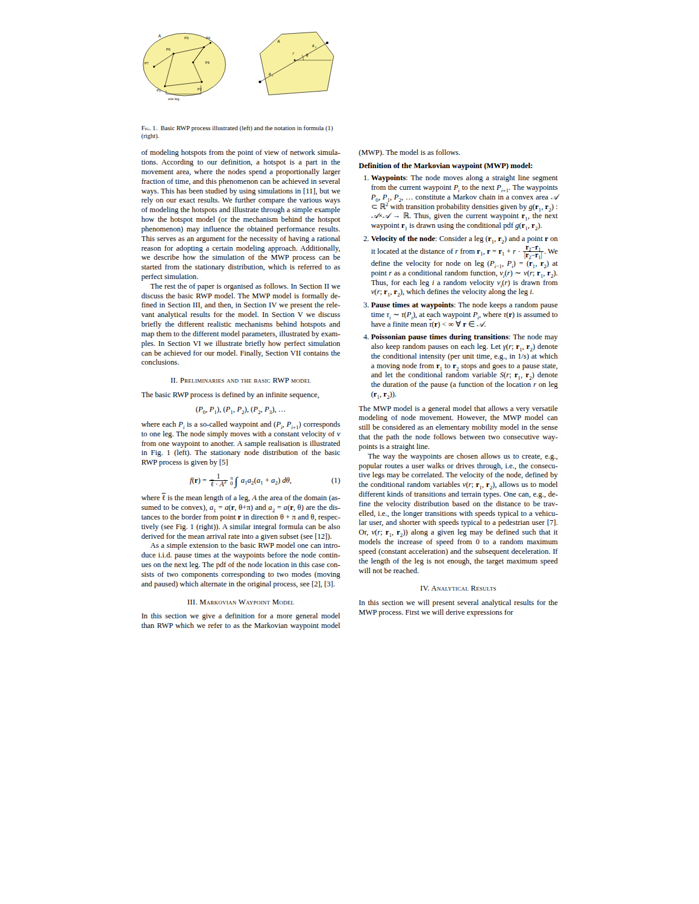A P3 P4 P6 P7 P5 P1 P2 one leg A a 1 a 2 r θ
Fig. 1. Basic RWP process illustrated (left) and the notation in formula (1) (right).
of modeling hotspots from the point of view of network simulations. According to our definition, a hotspot is a part in the movement area, where the nodes spend a proportionally larger fraction of time, and this phenomenon can be achieved in several ways. This has been studied by using simulations in [11], but we rely on our exact results. We further compare the various ways of modeling the hotspots and illustrate through a simple example how the hotspot model (or the mechanism behind the hotspot phenomenon) may influence the obtained performance results. This serves as an argument for the necessity of having a rational reason for adopting a certain modeling approach. Additionally, we describe how the simulation of the MWP process can be started from the stationary distribution, which is referred to as perfect simulation.
The rest the of paper is organised as follows. In Section II we discuss the basic RWP model. The MWP model is formally defined in Section III, and then, in Section IV we present the relevant analytical results for the model. In Section V we discuss briefly the different realistic mechanisms behind hotspots and map them to the different model parameters, illustrated by examples. In Section VI we illustrate briefly how perfect simulation can be achieved for our model. Finally, Section VII contains the conclusions.
II. Preliminaries and the basic RWP model
The basic RWP process is defined by an infinite sequence,
(P0, P1), (P1, P2), (P2, P3), …
where each Pi is a so-called waypoint and (Pi, Pi+1) corresponds to one leg. The node simply moves with a constant velocity of v from one waypoint to another. A sample realisation is illustrated in Fig. 1 (left). The stationary node distribution of the basic RWP process is given by [5]
f(r) = 1 ℓ · A2 π 0∫ a1a2(a1 + a2) dθ, (1)
where ℓ is the mean length of a leg, A the area of the domain (assumed to be convex), a1 = a(r, θ+π) and a2 = a(r, θ) are the distances to the border from point r in direction θ + π and θ, respectively (see Fig. 1 (right)). A similar integral formula can be also derived for the mean arrival rate into a given subset (see [12]).
As a simple extension to the basic RWP model one can introduce i.i.d. pause times at the waypoints before the node continues on the next leg. The pdf of the node location in this case consists of two components corresponding to two modes (moving and paused) which alternate in the original process, see [2], [3].
III. Markovian Waypoint Model
In this section we give a definition for a more general model than RWP which we refer to as the Markovian waypoint model (MWP). The model is as follows.
Definition of the Markovian waypoint (MWP) model:
Waypoints: The node moves along a straight line segment from the current waypoint Pi to the next Pi+1. The waypoints P0, P1, P2, … constitute a Markov chain in a convex area 𝒜 ⊂ ℝ2 with transition probability densities given by g(r1, r2) : 𝒜×𝒜 → ℝ. Thus, given the current waypoint r1, the next waypoint r1 is drawn using the conditional pdf g(r1, r2).
Velocity of the node: Consider a leg (r1, r2) and a point r on it located at the distance of r from r1, r = r1 + r · r2−r1|r2−r1|. We define the velocity for node on leg (Pi−1, Pi) = (r1, r2) at point r as a conditional random function, vi(r) ∼ ν(r; r1, r2). Thus, for each leg i a random velocity vi(r) is drawn from ν(r; r1, r2), which defines the velocity along the leg i.
Pause times at waypoints: The node keeps a random pause time τi ∼ τ(Pi), at each waypoint Pi, where τ(r) is assumed to have a finite mean τ(r) < ∞ ∀ r ∈ 𝒜.
Poissonian pause times during transitions: The node may also keep random pauses on each leg. Let γ(r; r1, r2) denote the conditional intensity (per unit time, e.g., in 1/s) at which a moving node from r1 to r2 stops and goes to a pause state, and let the conditional random variable S(r; r1, r2) denote the duration of the pause (a function of the location r on leg (r1, r2)).
The MWP model is a general model that allows a very versatile modeling of node movement. However, the MWP model can still be considered as an elementary mobility model in the sense that the path the node follows between two consecutive waypoints is a straight line.
The way the waypoints are chosen allows us to create, e.g., popular routes a user walks or drives through, i.e., the consecutive legs may be correlated. The velocity of the node, defined by the conditional random variables ν(r; r1, r2), allows us to model different kinds of transitions and terrain types. One can, e.g., define the velocity distribution based on the distance to be travelled, i.e., the longer transitions with speeds typical to a vehicular user, and shorter with speeds typical to a pedestrian user [7]. Or, ν(r; r1, r2)) along a given leg may be defined such that it models the increase of speed from 0 to a random maximum speed (constant acceleration) and the subsequent deceleration. If the length of the leg is not enough, the target maximum speed will not be reached.
IV. Analytical Results
In this section we will present several analytical results for the MWP process. First we will derive expressions for